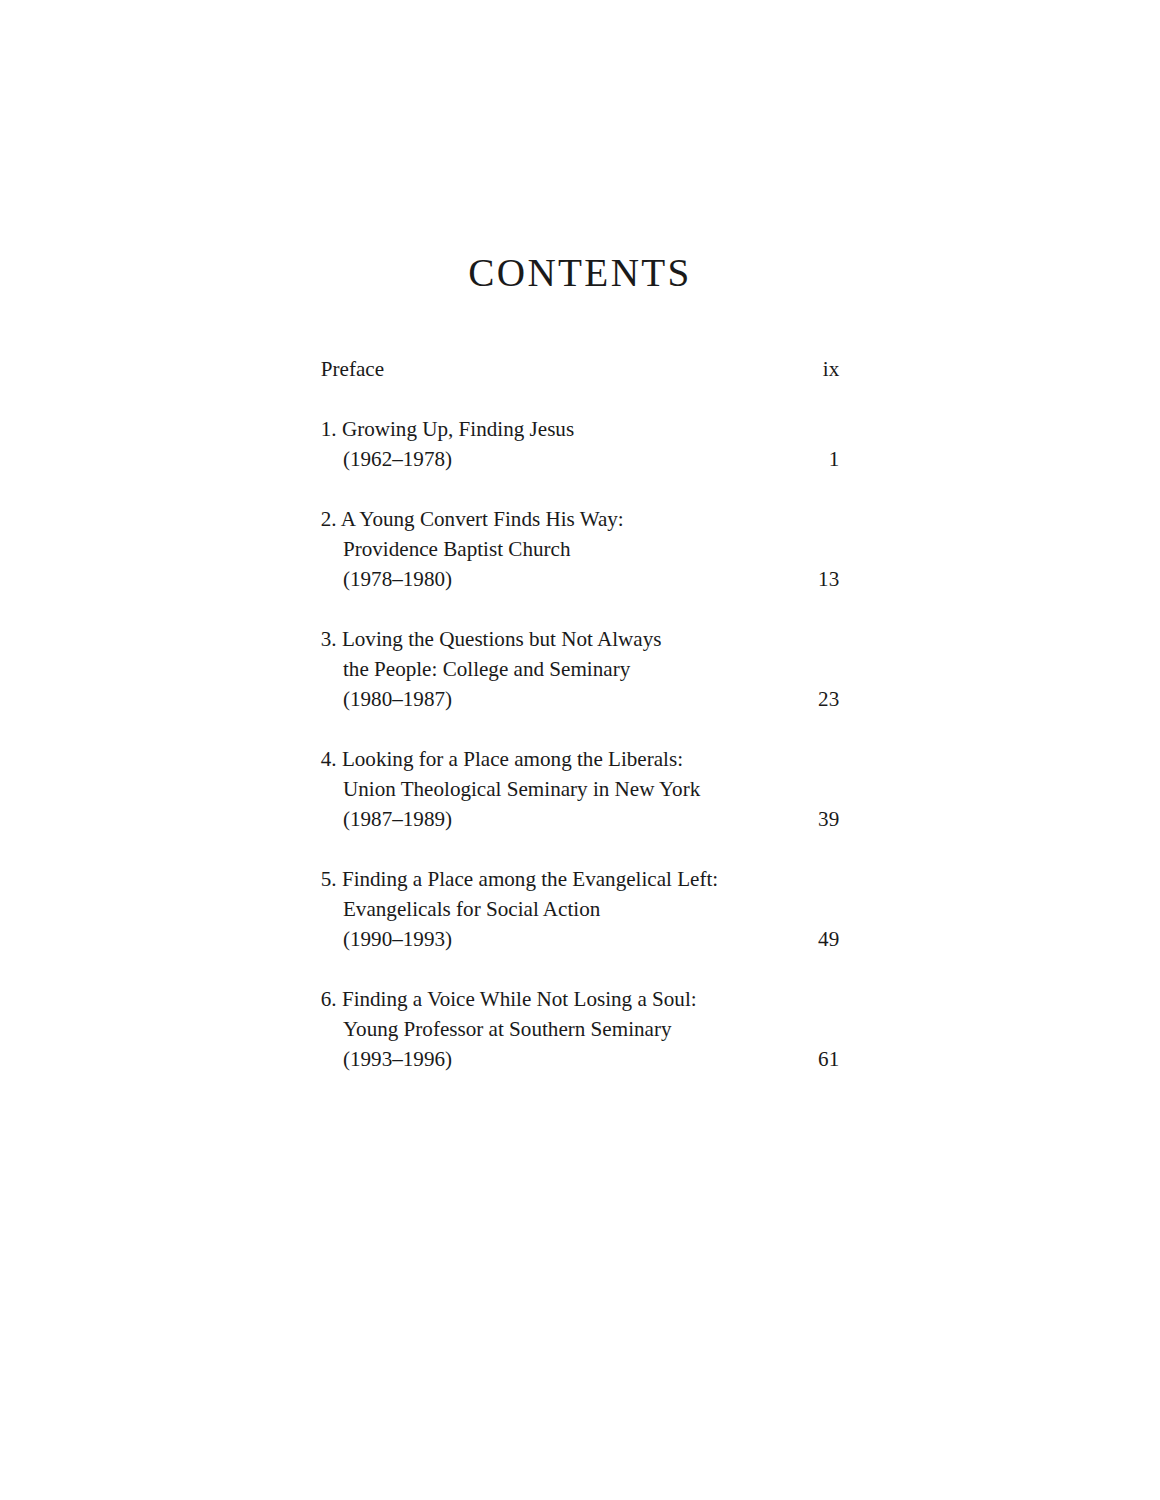CONTENTS
| Preface | ix |
| 1. Growing Up, Finding Jesus (1962–1978) | 1 |
| 2. A Young Convert Finds His Way: Providence Baptist Church (1978–1980) | 13 |
| 3. Loving the Questions but Not Always the People: College and Seminary (1980–1987) | 23 |
| 4. Looking for a Place among the Liberals: Union Theological Seminary in New York (1987–1989) | 39 |
| 5. Finding a Place among the Evangelical Left: Evangelicals for Social Action (1990–1993) | 49 |
| 6. Finding a Voice While Not Losing a Soul: Young Professor at Southern Seminary (1993–1996) | 61 |